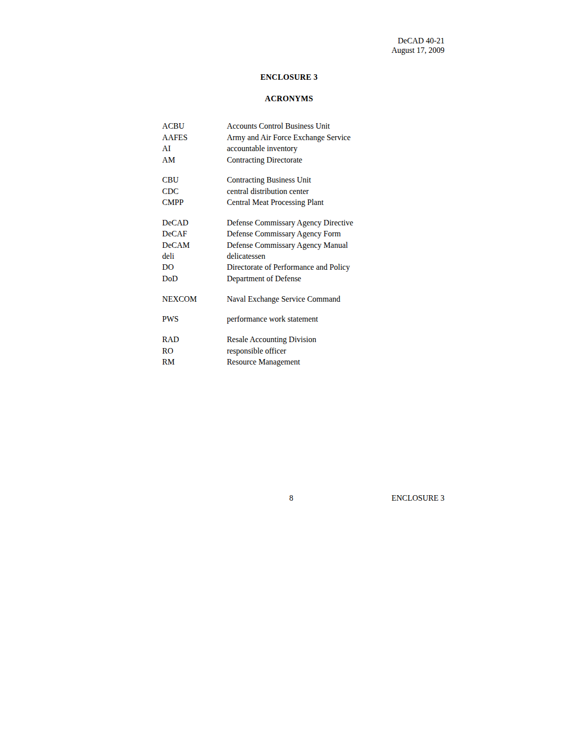DeCAD 40-21
August 17, 2009
ENCLOSURE 3
ACRONYMS
| ACBU | Accounts Control Business Unit |
| AAFES | Army and Air Force Exchange Service |
| AI | accountable inventory |
| AM | Contracting Directorate |
| CBU | Contracting Business Unit |
| CDC | central distribution center |
| CMPP | Central Meat Processing Plant |
| DeCAD | Defense Commissary Agency Directive |
| DeCAF | Defense Commissary Agency Form |
| DeCAM | Defense Commissary Agency Manual |
| deli | delicatessen |
| DO | Directorate of Performance and Policy |
| DoD | Department of Defense |
| NEXCOM | Naval Exchange Service Command |
| PWS | performance work statement |
| RAD | Resale Accounting Division |
| RO | responsible officer |
| RM | Resource Management |
8 ENCLOSURE 3